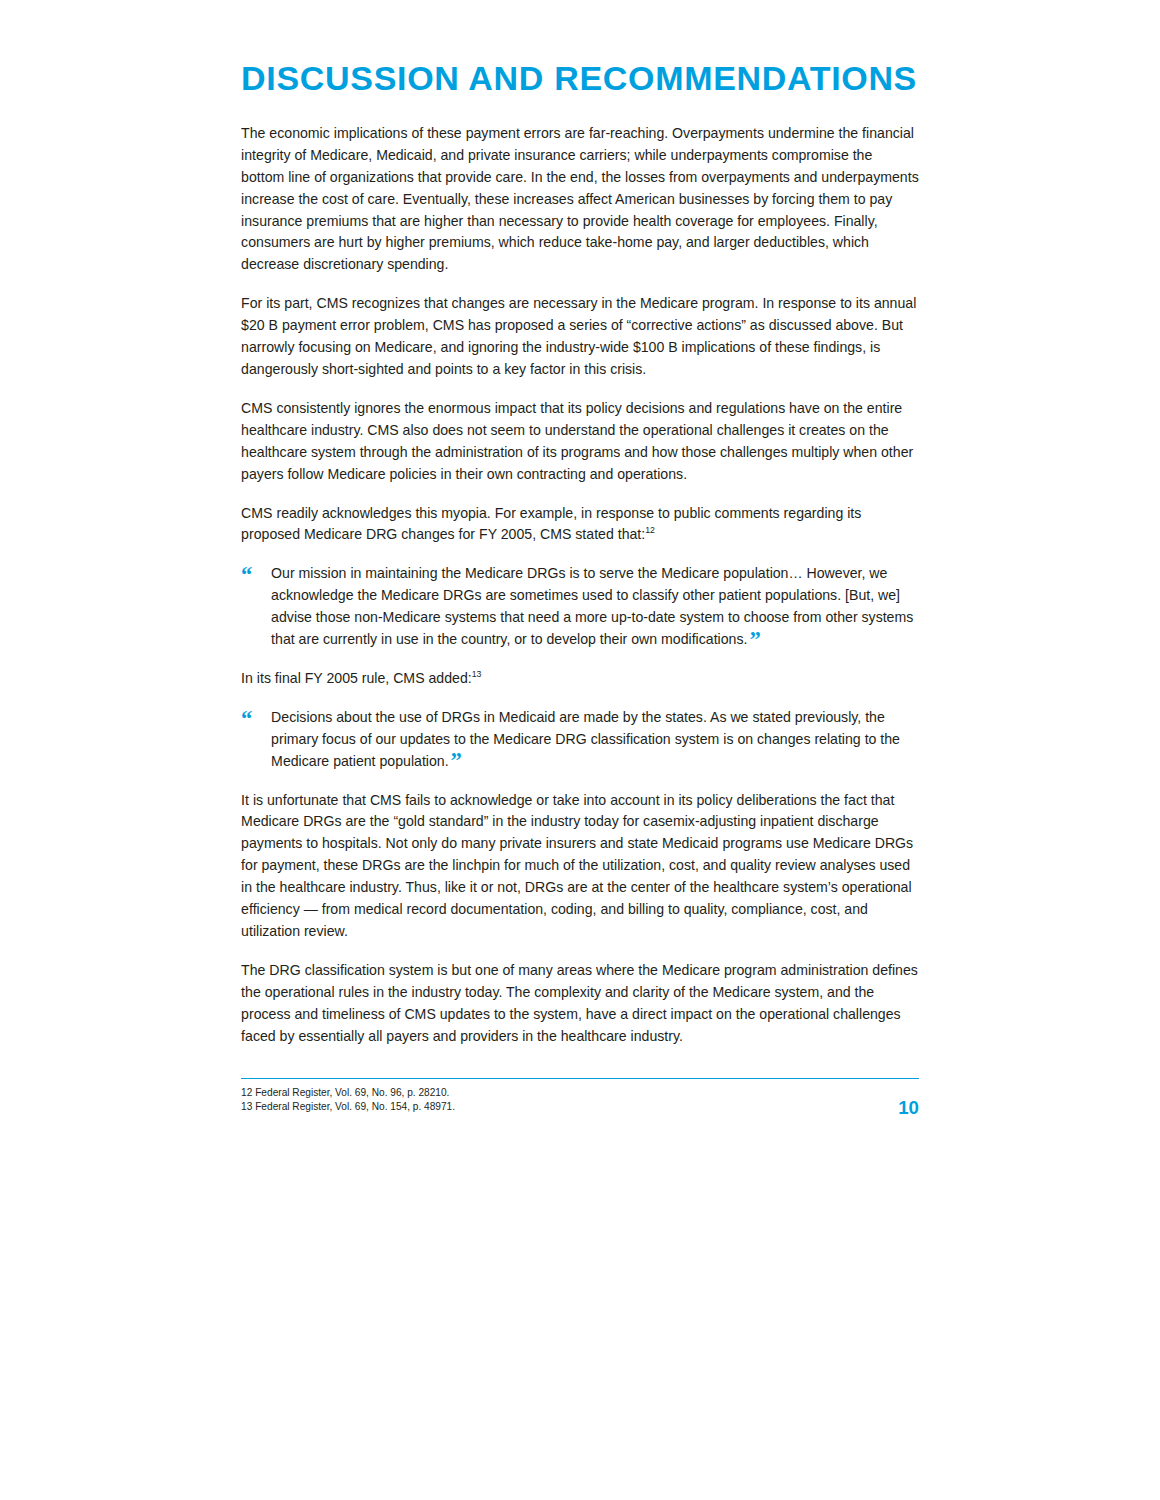DISCUSSION AND RECOMMENDATIONS
The economic implications of these payment errors are far-reaching. Overpayments undermine the financial integrity of Medicare, Medicaid, and private insurance carriers; while underpayments compromise the bottom line of organizations that provide care. In the end, the losses from overpayments and underpayments increase the cost of care. Eventually, these increases affect American businesses by forcing them to pay insurance premiums that are higher than necessary to provide health coverage for employees. Finally, consumers are hurt by higher premiums, which reduce take-home pay, and larger deductibles, which decrease discretionary spending.
For its part, CMS recognizes that changes are necessary in the Medicare program. In response to its annual $20 B payment error problem, CMS has proposed a series of “corrective actions” as discussed above. But narrowly focusing on Medicare, and ignoring the industry-wide $100 B implications of these findings, is dangerously short-sighted and points to a key factor in this crisis.
CMS consistently ignores the enormous impact that its policy decisions and regulations have on the entire healthcare industry. CMS also does not seem to understand the operational challenges it creates on the healthcare system through the administration of its programs and how those challenges multiply when other payers follow Medicare policies in their own contracting and operations.
CMS readily acknowledges this myopia. For example, in response to public comments regarding its proposed Medicare DRG changes for FY 2005, CMS stated that:12
“Our mission in maintaining the Medicare DRGs is to serve the Medicare population… However, we acknowledge the Medicare DRGs are sometimes used to classify other patient populations. [But, we] advise those non-Medicare systems that need a more up-to-date system to choose from other systems that are currently in use in the country, or to develop their own modifications.”
In its final FY 2005 rule, CMS added:13
“Decisions about the use of DRGs in Medicaid are made by the states. As we stated previously, the primary focus of our updates to the Medicare DRG classification system is on changes relating to the Medicare patient population.”
It is unfortunate that CMS fails to acknowledge or take into account in its policy deliberations the fact that Medicare DRGs are the “gold standard” in the industry today for casemix-adjusting inpatient discharge payments to hospitals. Not only do many private insurers and state Medicaid programs use Medicare DRGs for payment, these DRGs are the linchpin for much of the utilization, cost, and quality review analyses used in the healthcare industry. Thus, like it or not, DRGs are at the center of the healthcare system’s operational efficiency — from medical record documentation, coding, and billing to quality, compliance, cost, and utilization review.
The DRG classification system is but one of many areas where the Medicare program administration defines the operational rules in the industry today. The complexity and clarity of the Medicare system, and the process and timeliness of CMS updates to the system, have a direct impact on the operational challenges faced by essentially all payers and providers in the healthcare industry.
12 Federal Register, Vol. 69, No. 96, p. 28210.
13 Federal Register, Vol. 69, No. 154, p. 48971.
10